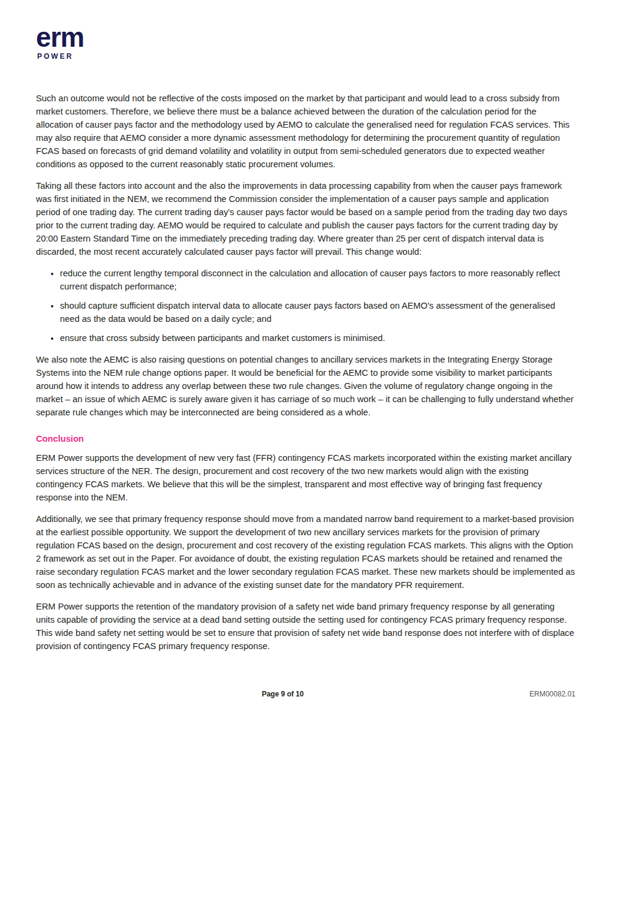erm
POWER
Such an outcome would not be reflective of the costs imposed on the market by that participant and would lead to a cross subsidy from market customers. Therefore, we believe there must be a balance achieved between the duration of the calculation period for the allocation of causer pays factor and the methodology used by AEMO to calculate the generalised need for regulation FCAS services. This may also require that AEMO consider a more dynamic assessment methodology for determining the procurement quantity of regulation FCAS based on forecasts of grid demand volatility and volatility in output from semi-scheduled generators due to expected weather conditions as opposed to the current reasonably static procurement volumes.
Taking all these factors into account and the also the improvements in data processing capability from when the causer pays framework was first initiated in the NEM, we recommend the Commission consider the implementation of a causer pays sample and application period of one trading day. The current trading day's causer pays factor would be based on a sample period from the trading day two days prior to the current trading day. AEMO would be required to calculate and publish the causer pays factors for the current trading day by 20:00 Eastern Standard Time on the immediately preceding trading day. Where greater than 25 per cent of dispatch interval data is discarded, the most recent accurately calculated causer pays factor will prevail. This change would:
reduce the current lengthy temporal disconnect in the calculation and allocation of causer pays factors to more reasonably reflect current dispatch performance;
should capture sufficient dispatch interval data to allocate causer pays factors based on AEMO's assessment of the generalised need as the data would be based on a daily cycle; and
ensure that cross subsidy between participants and market customers is minimised.
We also note the AEMC is also raising questions on potential changes to ancillary services markets in the Integrating Energy Storage Systems into the NEM rule change options paper. It would be beneficial for the AEMC to provide some visibility to market participants around how it intends to address any overlap between these two rule changes. Given the volume of regulatory change ongoing in the market – an issue of which AEMC is surely aware given it has carriage of so much work – it can be challenging to fully understand whether separate rule changes which may be interconnected are being considered as a whole.
Conclusion
ERM Power supports the development of new very fast (FFR) contingency FCAS markets incorporated within the existing market ancillary services structure of the NER. The design, procurement and cost recovery of the two new markets would align with the existing contingency FCAS markets. We believe that this will be the simplest, transparent and most effective way of bringing fast frequency response into the NEM.
Additionally, we see that primary frequency response should move from a mandated narrow band requirement to a market-based provision at the earliest possible opportunity. We support the development of two new ancillary services markets for the provision of primary regulation FCAS based on the design, procurement and cost recovery of the existing regulation FCAS markets. This aligns with the Option 2 framework as set out in the Paper. For avoidance of doubt, the existing regulation FCAS markets should be retained and renamed the raise secondary regulation FCAS market and the lower secondary regulation FCAS market. These new markets should be implemented as soon as technically achievable and in advance of the existing sunset date for the mandatory PFR requirement.
ERM Power supports the retention of the mandatory provision of a safety net wide band primary frequency response by all generating units capable of providing the service at a dead band setting outside the setting used for contingency FCAS primary frequency response. This wide band safety net setting would be set to ensure that provision of safety net wide band response does not interfere with of displace provision of contingency FCAS primary frequency response.
Page 9 of 10 ERM00082.01